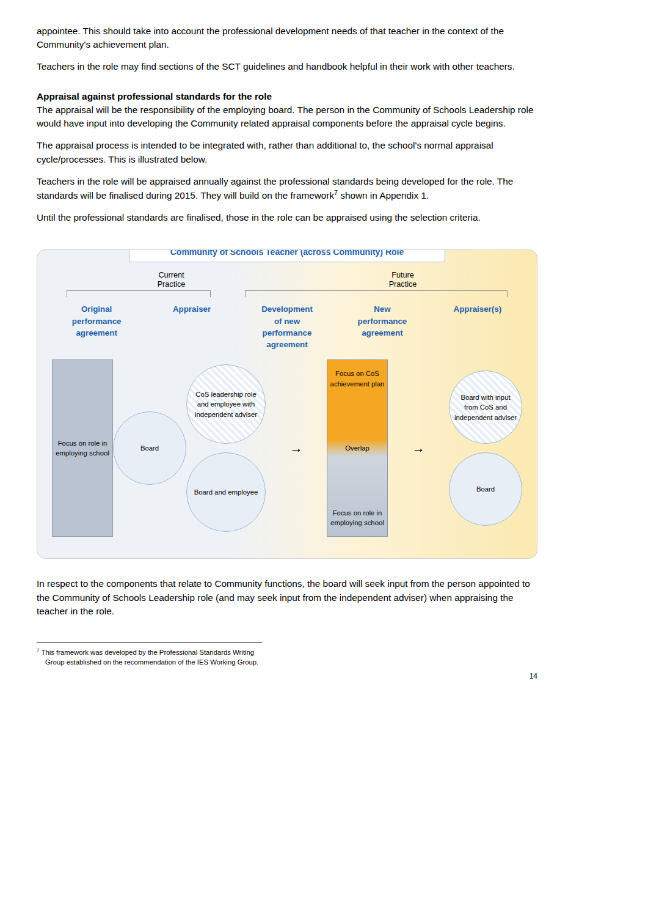appointee. This should take into account the professional development needs of that teacher in the context of the Community's achievement plan.
Teachers in the role may find sections of the SCT guidelines and handbook helpful in their work with other teachers.
Appraisal against professional standards for the role
The appraisal will be the responsibility of the employing board. The person in the Community of Schools Leadership role would have input into developing the Community related appraisal components before the appraisal cycle begins.
The appraisal process is intended to be integrated with, rather than additional to, the school's normal appraisal cycle/processes. This is illustrated below.
Teachers in the role will be appraised annually against the professional standards being developed for the role. The standards will be finalised during 2015. They will build on the framework7 shown in Appendix 1.
Until the professional standards are finalised, those in the role can be appraised using the selection criteria.
Community of Schools Teacher (across Community) Role
Current
Practice
Future
Practice
Original
performance
agreement
Appraiser
Development
of new
performance
agreement
New
performance
agreement
Appraiser(s)
Focus on role in employing school
Board
CoS leadership role and employee with independent adviser
Board and employee
→
Focus on CoS achievement plan
Overlap
Focus on role in employing school
→
Board with input from CoS and independent adviser
Board
In respect to the components that relate to Community functions, the board will seek input from the person appointed to the Community of Schools Leadership role (and may seek input from the independent adviser) when appraising the teacher in the role.
7 This framework was developed by the Professional Standards Writing Group established on the recommendation of the IES Working Group.
14